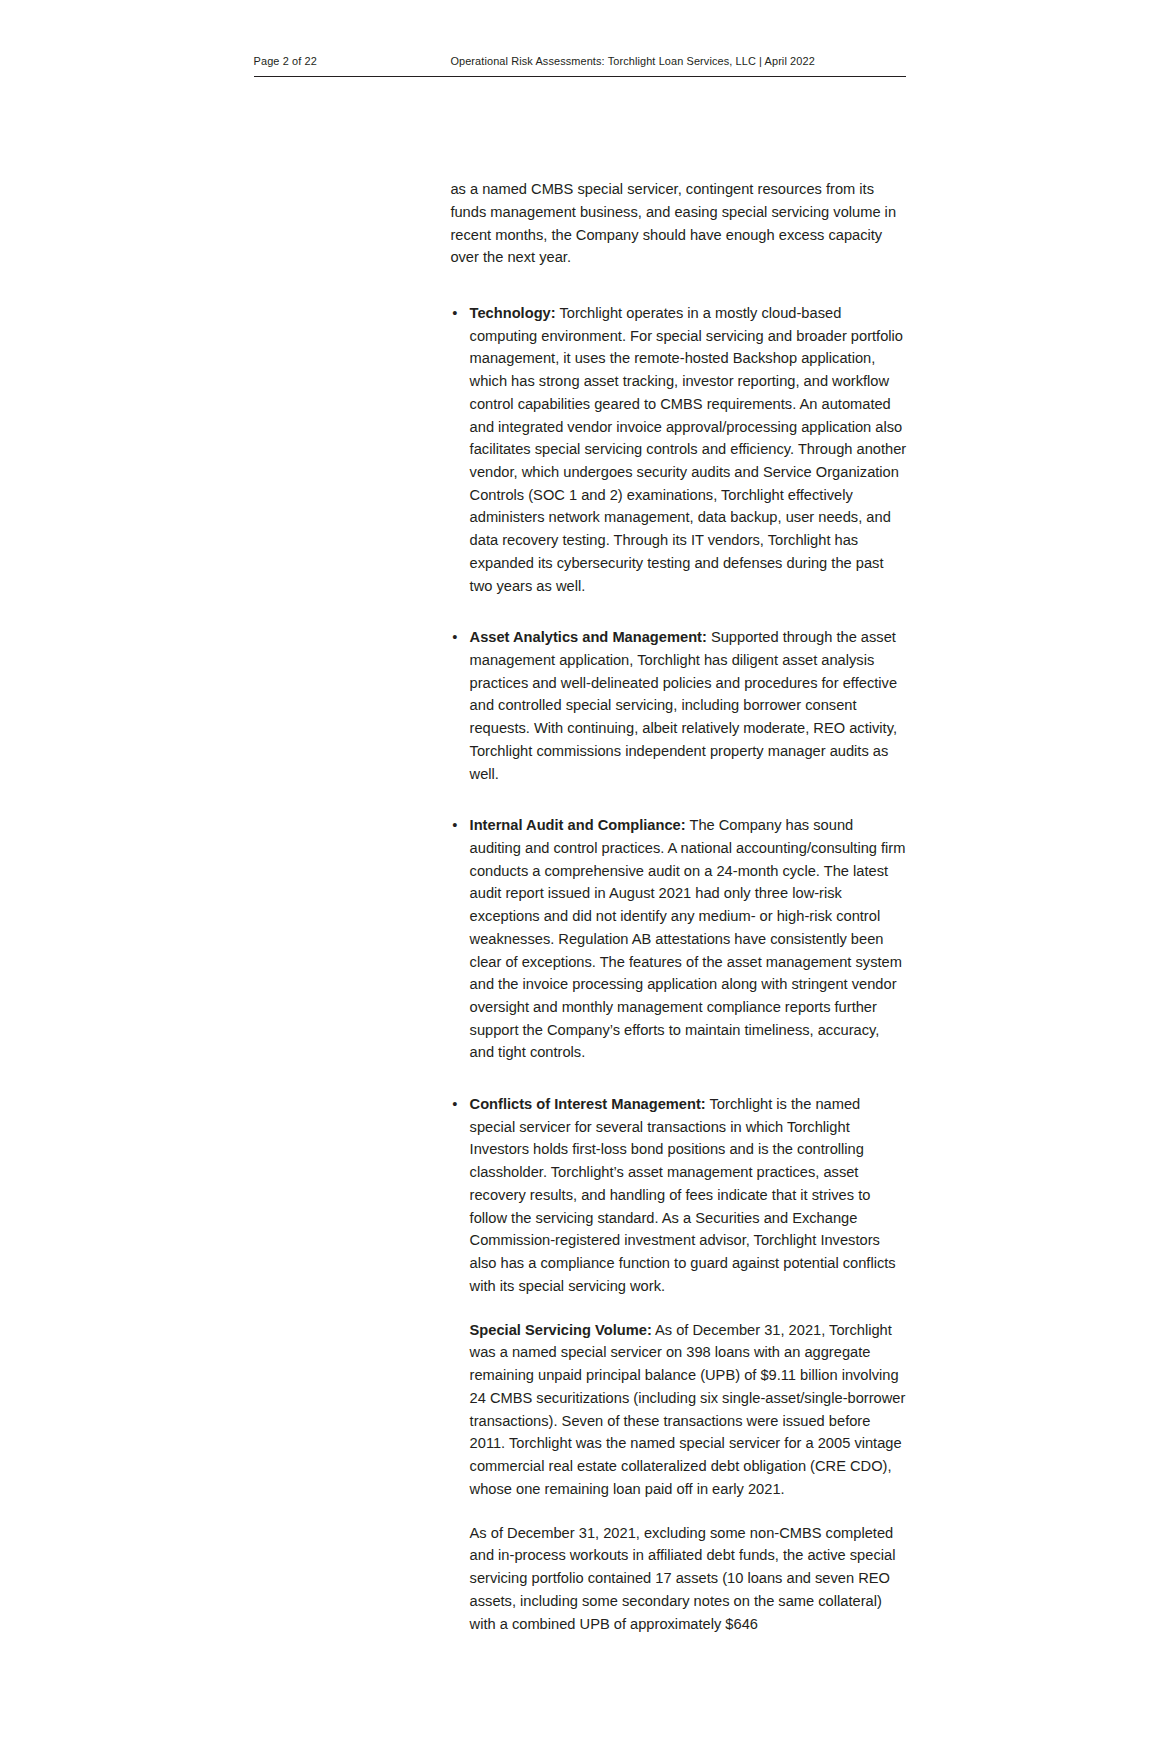Page 2 of 22
Operational Risk Assessments: Torchlight Loan Services, LLC | April 2022
as a named CMBS special servicer, contingent resources from its funds management business, and easing special servicing volume in recent months, the Company should have enough excess capacity over the next year.
Technology: Torchlight operates in a mostly cloud-based computing environment. For special servicing and broader portfolio management, it uses the remote-hosted Backshop application, which has strong asset tracking, investor reporting, and workflow control capabilities geared to CMBS requirements. An automated and integrated vendor invoice approval/processing application also facilitates special servicing controls and efficiency. Through another vendor, which undergoes security audits and Service Organization Controls (SOC 1 and 2) examinations, Torchlight effectively administers network management, data backup, user needs, and data recovery testing. Through its IT vendors, Torchlight has expanded its cybersecurity testing and defenses during the past two years as well.
Asset Analytics and Management: Supported through the asset management application, Torchlight has diligent asset analysis practices and well-delineated policies and procedures for effective and controlled special servicing, including borrower consent requests. With continuing, albeit relatively moderate, REO activity, Torchlight commissions independent property manager audits as well.
Internal Audit and Compliance: The Company has sound auditing and control practices. A national accounting/consulting firm conducts a comprehensive audit on a 24-month cycle. The latest audit report issued in August 2021 had only three low-risk exceptions and did not identify any medium- or high-risk control weaknesses. Regulation AB attestations have consistently been clear of exceptions. The features of the asset management system and the invoice processing application along with stringent vendor oversight and monthly management compliance reports further support the Company’s efforts to maintain timeliness, accuracy, and tight controls.
Conflicts of Interest Management: Torchlight is the named special servicer for several transactions in which Torchlight Investors holds first-loss bond positions and is the controlling classholder. Torchlight’s asset management practices, asset recovery results, and handling of fees indicate that it strives to follow the servicing standard. As a Securities and Exchange Commission-registered investment advisor, Torchlight Investors also has a compliance function to guard against potential conflicts with its special servicing work.
Special Servicing Volume: As of December 31, 2021, Torchlight was a named special servicer on 398 loans with an aggregate remaining unpaid principal balance (UPB) of $9.11 billion involving 24 CMBS securitizations (including six single-asset/single-borrower transactions). Seven of these transactions were issued before 2011. Torchlight was the named special servicer for a 2005 vintage commercial real estate collateralized debt obligation (CRE CDO), whose one remaining loan paid off in early 2021.
As of December 31, 2021, excluding some non-CMBS completed and in-process workouts in affiliated debt funds, the active special servicing portfolio contained 17 assets (10 loans and seven REO assets, including some secondary notes on the same collateral) with a combined UPB of approximately $646